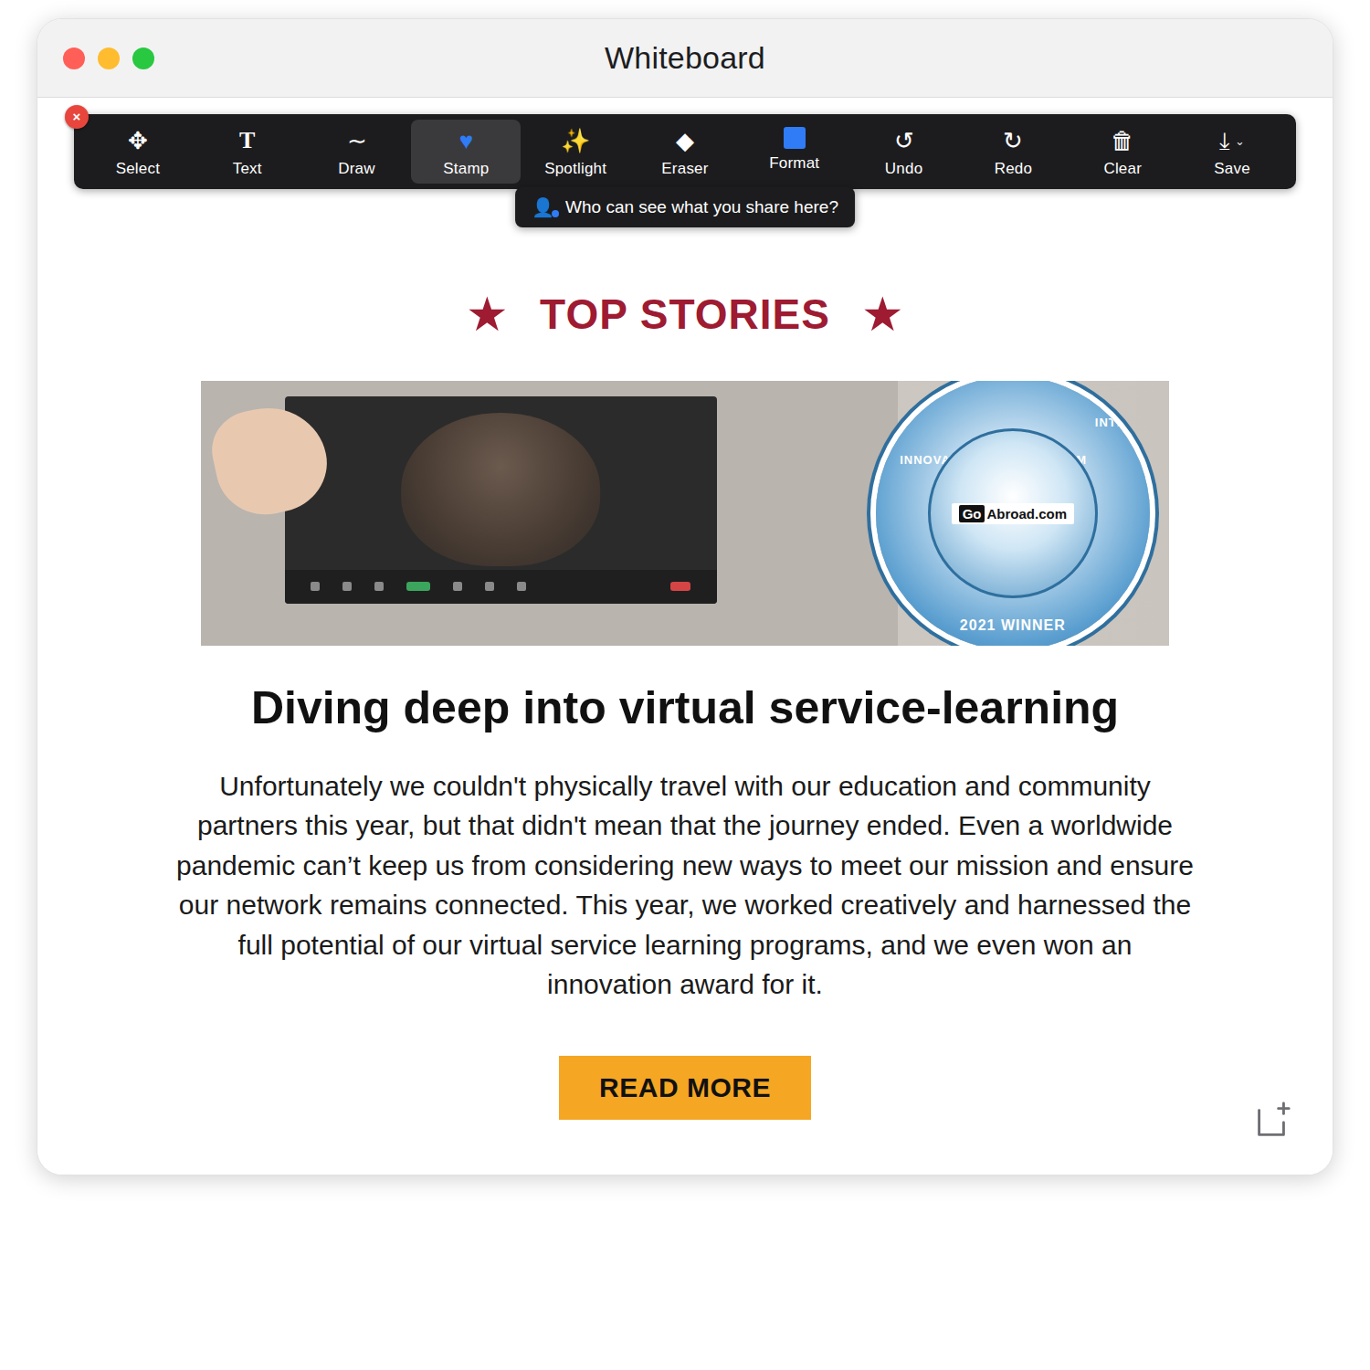Whiteboard
×
✥ Select
T Text
∼ Draw
♥ Stamp
✨ Spotlight
◆ Eraser
Format
↺ Undo
↻ Redo
🗑 Clear
⤓⌄ Save
👤 Who can see what you share here?
★
TOP STORIES
★
INNOVATIVE NEW PROGRAM INTERN ABROAD
Go Abroad.com
2021 WINNER
Diving deep into virtual service-learning
Unfortunately we couldn't physically travel with our education and community partners this year, but that didn't mean that the journey ended. Even a worldwide pandemic can’t keep us from considering new ways to meet our mission and ensure our network remains connected. This year, we worked creatively and harnessed the full potential of our virtual service learning programs, and we even won an innovation award for it.
READ MORE